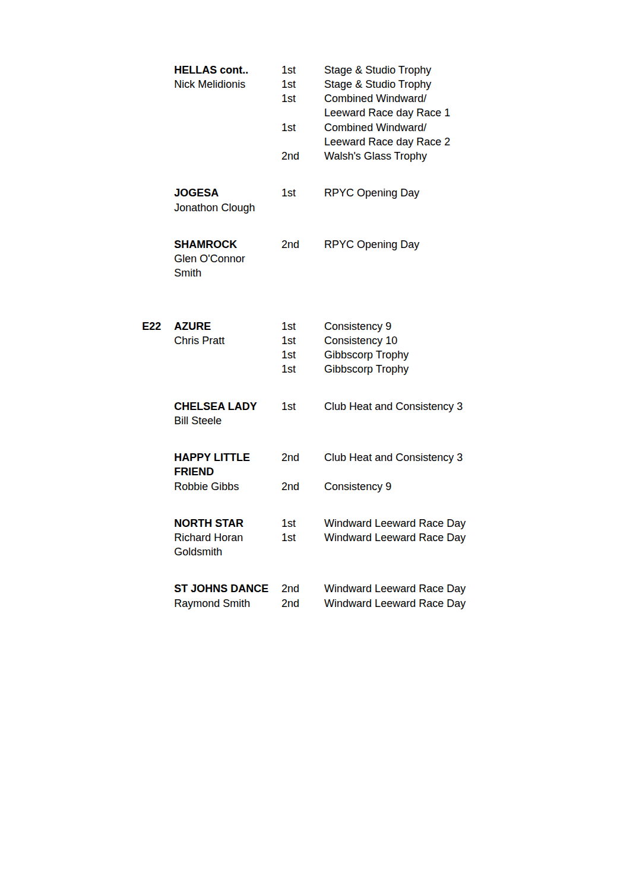| | HELLAS cont.. | 1st | Stage & Studio Trophy |
| | Nick Melidionis | 1st | Stage & Studio Trophy |
| | | 1st | Combined Windward/ Leeward Race day Race 1 |
| | | 1st | Combined Windward/ Leeward Race day Race 2 |
| | | 2nd | Walsh's Glass Trophy |
| | JOGESA | 1st | RPYC Opening Day |
| | Jonathon Clough | | |
| | SHAMROCK | 2nd | RPYC Opening Day |
| | Glen O'Connor | | |
| | Smith | | |
| E22 | AZURE | 1st | Consistency 9 |
| | Chris Pratt | 1st | Consistency 10 |
| | | 1st | Gibbscorp Trophy |
| | | 1st | Gibbscorp Trophy |
| | CHELSEA LADY | 1st | Club Heat and Consistency 3 |
| | Bill Steele | | |
| | HAPPY LITTLE | 2nd | Club Heat and Consistency 3 |
| | FRIEND | | |
| | Robbie Gibbs | 2nd | Consistency 9 |
| | NORTH STAR | 1st | Windward Leeward Race Day |
| | Richard Horan | 1st | Windward Leeward Race Day |
| | Goldsmith | | |
| | ST JOHNS DANCE | 2nd | Windward Leeward Race Day |
| | Raymond Smith | 2nd | Windward Leeward Race Day |